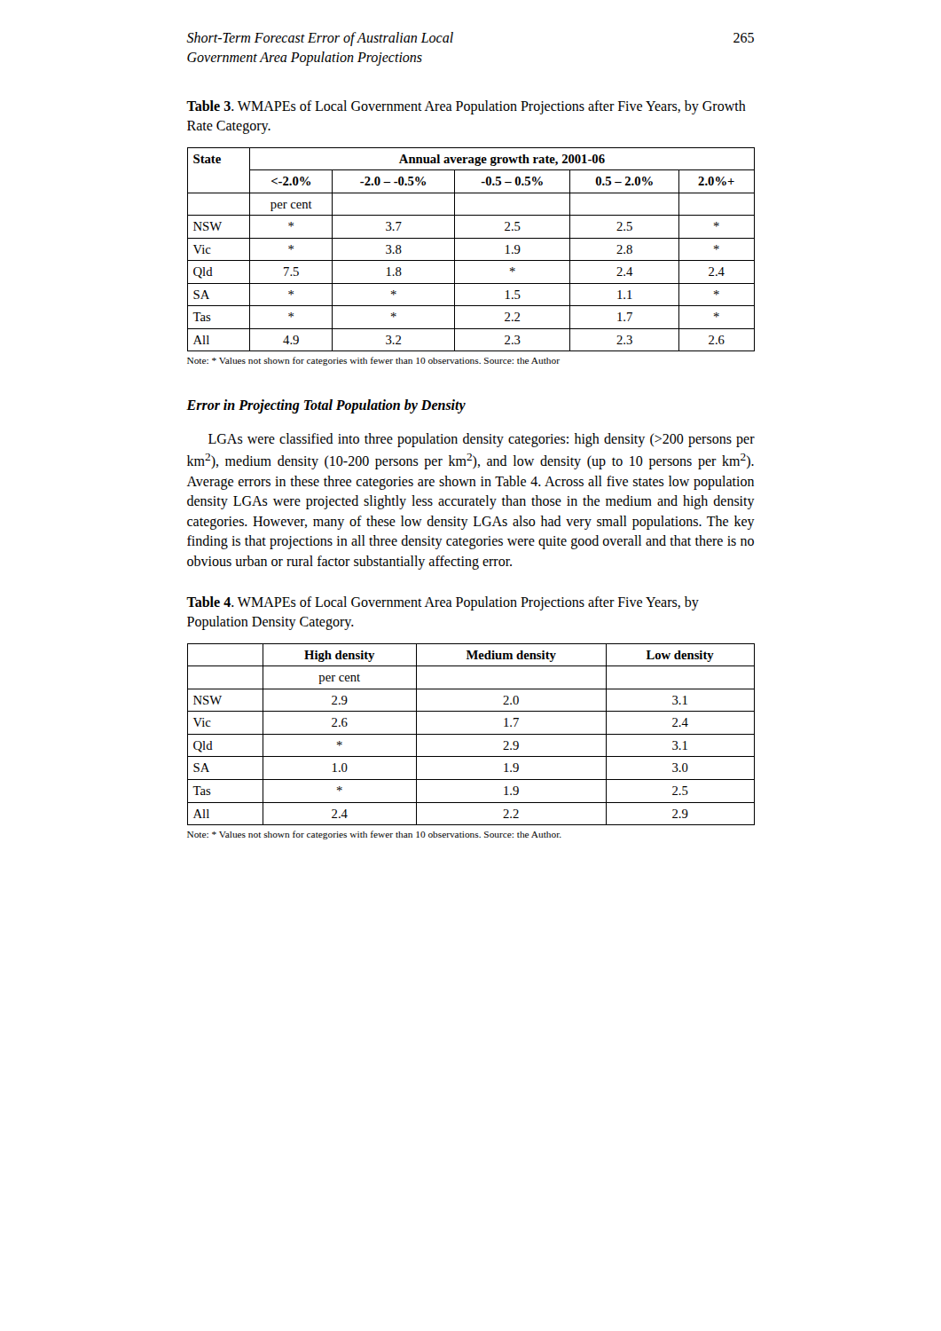Short-Term Forecast Error of Australian Local
Government Area Population Projections
265
Table 3. WMAPEs of Local Government Area Population Projections after Five Years, by Growth Rate Category.
| State | Annual average growth rate, 2001-06 |
| --- | --- |
| <-2.0% | -2.0 – -0.5% | -0.5 – 0.5% | 0.5 – 2.0% | 2.0%+ |
| | per cent | | | | |
| NSW | * | 3.7 | 2.5 | 2.5 | * |
| Vic | * | 3.8 | 1.9 | 2.8 | * |
| Qld | 7.5 | 1.8 | * | 2.4 | 2.4 |
| SA | * | * | 1.5 | 1.1 | * |
| Tas | * | * | 2.2 | 1.7 | * |
| All | 4.9 | 3.2 | 2.3 | 2.3 | 2.6 |
Note: * Values not shown for categories with fewer than 10 observations. Source: the Author
Error in Projecting Total Population by Density
LGAs were classified into three population density categories: high density (>200 persons per km2), medium density (10-200 persons per km2), and low density (up to 10 persons per km2). Average errors in these three categories are shown in Table 4. Across all five states low population density LGAs were projected slightly less accurately than those in the medium and high density categories. However, many of these low density LGAs also had very small populations. The key finding is that projections in all three density categories were quite good overall and that there is no obvious urban or rural factor substantially affecting error.
Table 4. WMAPEs of Local Government Area Population Projections after Five Years, by Population Density Category.
| | High density | Medium density | Low density |
| --- | --- | --- | --- |
| | per cent | | |
| NSW | 2.9 | 2.0 | 3.1 |
| Vic | 2.6 | 1.7 | 2.4 |
| Qld | * | 2.9 | 3.1 |
| SA | 1.0 | 1.9 | 3.0 |
| Tas | * | 1.9 | 2.5 |
| All | 2.4 | 2.2 | 2.9 |
Note: * Values not shown for categories with fewer than 10 observations. Source: the Author.